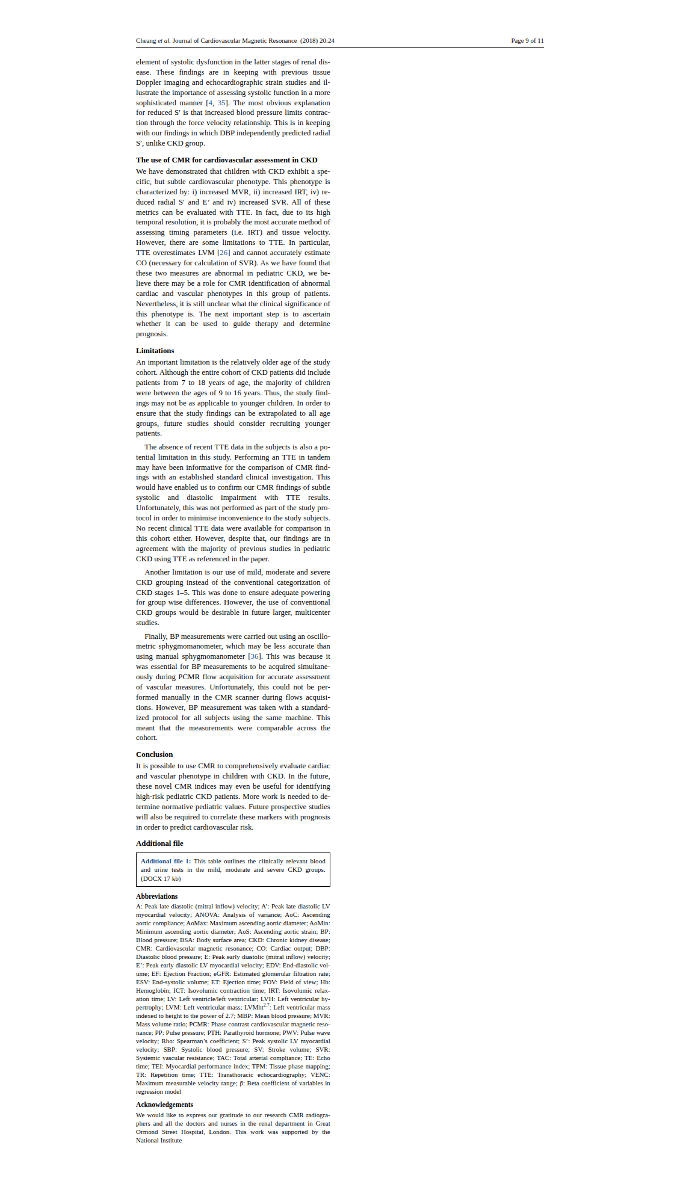Cheang et al. Journal of Cardiovascular Magnetic Resonance (2018) 20:24
Page 9 of 11
element of systolic dysfunction in the latter stages of renal disease. These findings are in keeping with previous tissue Doppler imaging and echocardiographic strain studies and illustrate the importance of assessing systolic function in a more sophisticated manner [4, 35]. The most obvious explanation for reduced S′ is that increased blood pressure limits contraction through the force velocity relationship. This is in keeping with our findings in which DBP independently predicted radial S′, unlike CKD group.
The use of CMR for cardiovascular assessment in CKD
We have demonstrated that children with CKD exhibit a specific, but subtle cardiovascular phenotype. This phenotype is characterized by: i) increased MVR, ii) increased IRT, iv) reduced radial S′ and E’ and iv) increased SVR. All of these metrics can be evaluated with TTE. In fact, due to its high temporal resolution, it is probably the most accurate method of assessing timing parameters (i.e. IRT) and tissue velocity. However, there are some limitations to TTE. In particular, TTE overestimates LVM [26] and cannot accurately estimate CO (necessary for calculation of SVR). As we have found that these two measures are abnormal in pediatric CKD, we believe there may be a role for CMR identification of abnormal cardiac and vascular phenotypes in this group of patients. Nevertheless, it is still unclear what the clinical significance of this phenotype is. The next important step is to ascertain whether it can be used to guide therapy and determine prognosis.
Limitations
An important limitation is the relatively older age of the study cohort. Although the entire cohort of CKD patients did include patients from 7 to 18 years of age, the majority of children were between the ages of 9 to 16 years. Thus, the study findings may not be as applicable to younger children. In order to ensure that the study findings can be extrapolated to all age groups, future studies should consider recruiting younger patients.
The absence of recent TTE data in the subjects is also a potential limitation in this study. Performing an TTE in tandem may have been informative for the comparison of CMR findings with an established standard clinical investigation. This would have enabled us to confirm our CMR findings of subtle systolic and diastolic impairment with TTE results. Unfortunately, this was not performed as part of the study protocol in order to minimise inconvenience to the study subjects. No recent clinical TTE data were available for comparison in this cohort either. However, despite that, our findings are in agreement with the majority of previous studies in pediatric CKD using TTE as referenced in the paper.
Another limitation is our use of mild, moderate and severe CKD grouping instead of the conventional categorization of CKD stages 1–5. This was done to ensure adequate powering for group wise differences. However, the use of conventional CKD groups would be desirable in future larger, multicenter studies.
Finally, BP measurements were carried out using an oscillometric sphygmomanometer, which may be less accurate than using manual sphygmomanometer [36]. This was because it was essential for BP measurements to be acquired simultaneously during PCMR flow acquisition for accurate assessment of vascular measures. Unfortunately, this could not be performed manually in the CMR scanner during flows acquisitions. However, BP measurement was taken with a standardized protocol for all subjects using the same machine. This meant that the measurements were comparable across the cohort.
Conclusion
It is possible to use CMR to comprehensively evaluate cardiac and vascular phenotype in children with CKD. In the future, these novel CMR indices may even be useful for identifying high-risk pediatric CKD patients. More work is needed to determine normative pediatric values. Future prospective studies will also be required to correlate these markers with prognosis in order to predict cardiovascular risk.
Additional file
Additional file 1: This table outlines the clinically relevant blood and urine tests in the mild, moderate and severe CKD groups. (DOCX 17 kb)
Abbreviations
A: Peak late diastolic (mitral inflow) velocity; A’: Peak late diastolic LV myocardial velocity; ANOVA: Analysis of variance; AoC: Ascending aortic compliance; AoMax: Maximum ascending aortic diameter; AoMin: Minimum ascending aortic diameter; AoS: Ascending aortic strain; BP: Blood pressure; BSA: Body surface area; CKD: Chronic kidney disease; CMR: Cardiovascular magnetic resonance; CO: Cardiac output; DBP: Diastolic blood pressure; E: Peak early diastolic (mitral inflow) velocity; E’: Peak early diastolic LV myocardial velocity; EDV: End-diastolic volume; EF: Ejection Fraction; eGFR: Estimated glomerular filtration rate; ESV: End-systolic volume; ET: Ejection time; FOV: Field of view; Hb: Hemoglobin; ICT: Isovolumic contraction time; IRT: Isovolumic relaxation time; LV: Left ventricle/left ventricular; LVH: Left ventricular hypertrophy; LVM: Left ventricular mass; LVMht2.7: Left ventricular mass indexed to height to the power of 2.7; MBP: Mean blood pressure; MVR: Mass volume ratio; PCMR: Phase contrast cardiovascular magnetic resonance; PP: Pulse pressure; PTH: Parathyroid hormone; PWV: Pulse wave velocity; Rho: Spearman’s coefficient; S’: Peak systolic LV myocardial velocity; SBP: Systolic blood pressure; SV: Stroke volume; SVR: Systemic vascular resistance; TAC: Total arterial compliance; TE: Echo time; TEI: Myocardial performance index; TPM: Tissue phase mapping; TR: Repetition time; TTE: Transthoracic echocardiography; VENC: Maximum measurable velocity range; β: Beta coefficient of variables in regression model
Acknowledgements
We would like to express our gratitude to our research CMR radiographers and all the doctors and nurses in the renal department in Great Ormond Street Hospital, London. This work was supported by the National Institute